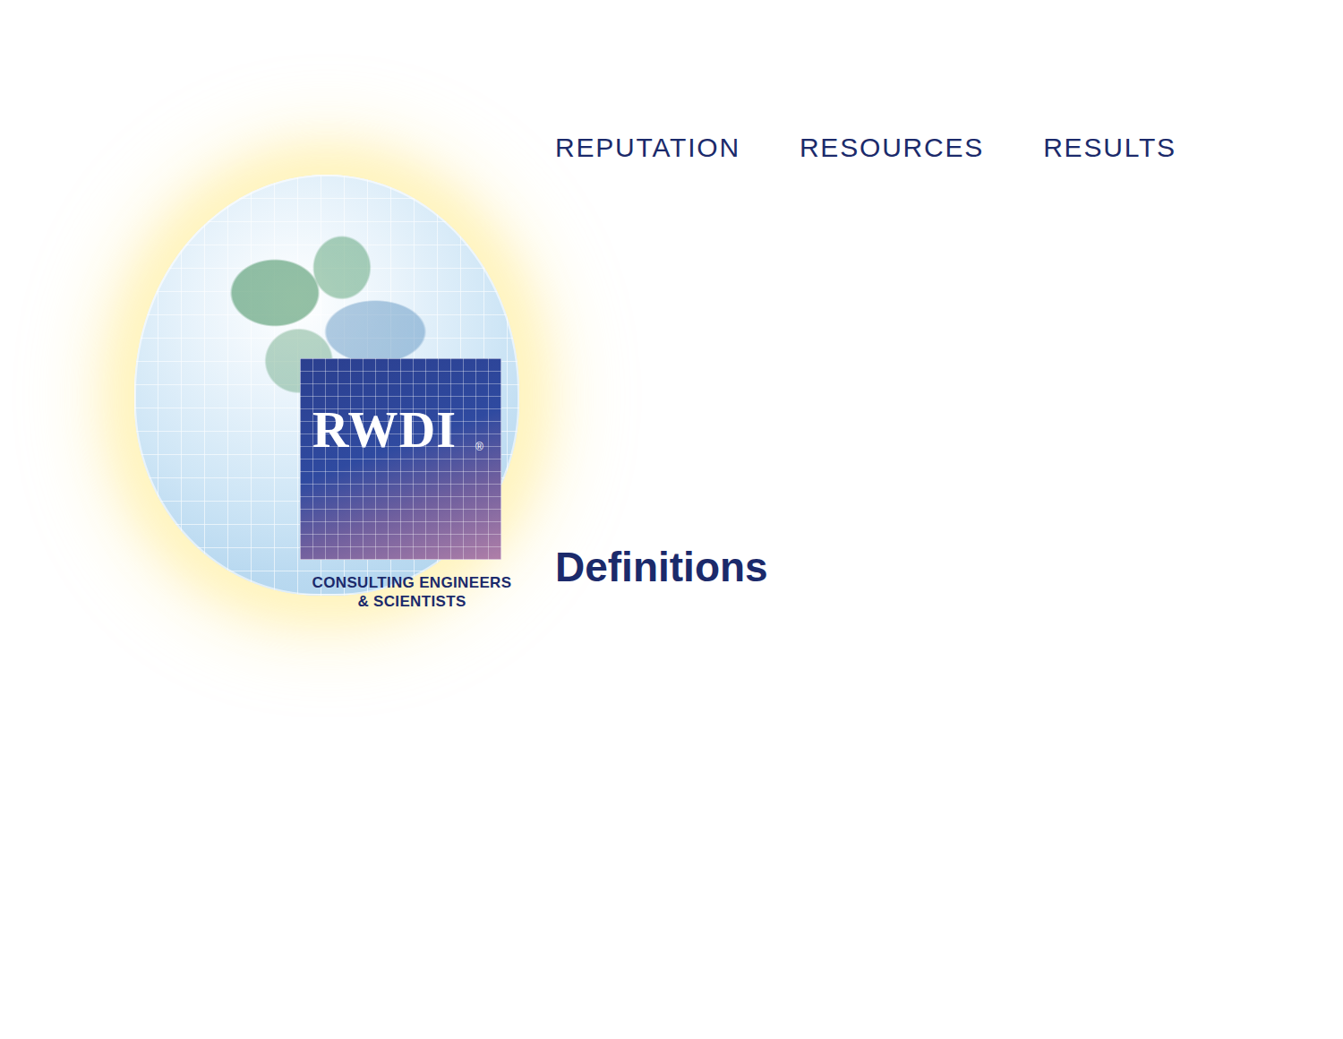REPUTATION RESOURCES RESULTS
RWDI
®
CONSULTING ENGINEERS
& SCIENTISTS
Definitions